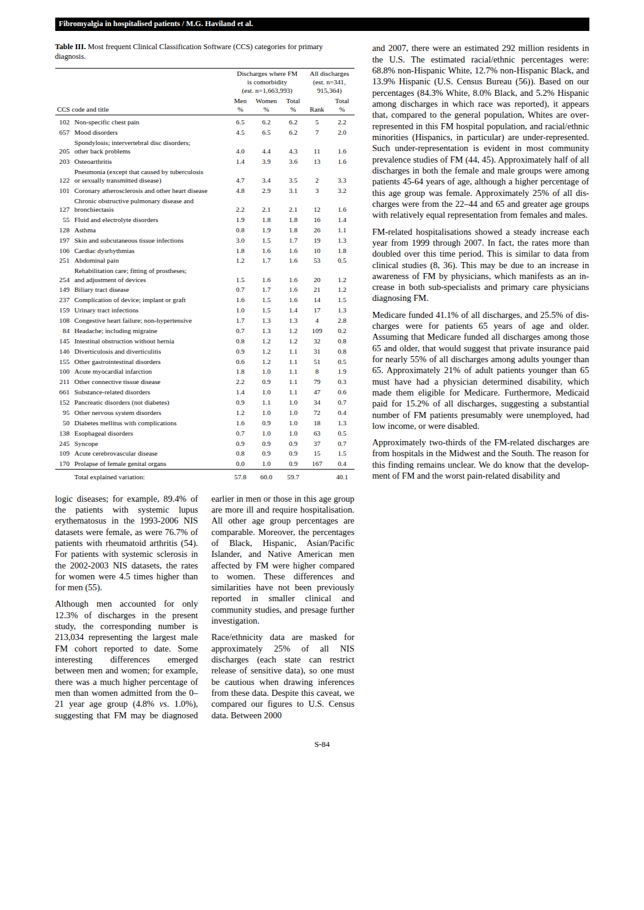Fibromyalgia in hospitalised patients / M.G. Haviland et al.
Table III. Most frequent Clinical Classification Software (CCS) categories for primary diagnosis.
| | Discharges where FM is comorbidity (est. n=1,663,993) | All discharges (est. n=341, 915,364) |
| --- | --- | --- |
| CCS code and title | Men % | Women % | Total % | Rank | Total % |
| 102 | Non-specific chest pain | 6.5 | 6.2 | 6.2 | 5 | 2.2 |
| 657 | Mood disorders | 4.5 | 6.5 | 6.2 | 7 | 2.0 |
| 205 | Spondylosis; intervertebral disc disorders; other back problems | 4.0 | 4.4 | 4.3 | 11 | 1.6 |
| 203 | Osteoarthritis | 1.4 | 3.9 | 3.6 | 13 | 1.6 |
| 122 | Pneumonia (except that caused by tuberculosis or sexually transmitted disease) | 4.7 | 3.4 | 3.5 | 2 | 3.3 |
| 101 | Coronary atherosclerosis and other heart disease | 4.8 | 2.9 | 3.1 | 3 | 3.2 |
| 127 | Chronic obstructive pulmonary disease and bronchiectasis | 2.2 | 2.1 | 2.1 | 12 | 1.6 |
| 55 | Fluid and electrolyte disorders | 1.9 | 1.8 | 1.8 | 16 | 1.4 |
| 128 | Asthma | 0.8 | 1.9 | 1.8 | 26 | 1.1 |
| 197 | Skin and subcutaneous tissue infections | 3.0 | 1.5 | 1.7 | 19 | 1.3 |
| 106 | Cardiac dysrhythmias | 1.8 | 1.6 | 1.6 | 10 | 1.8 |
| 251 | Abdominal pain | 1.2 | 1.7 | 1.6 | 53 | 0.5 |
| 254 | Rehabilitation care; fitting of prostheses; and adjustment of devices | 1.5 | 1.6 | 1.6 | 20 | 1.2 |
| 149 | Biliary tract disease | 0.7 | 1.7 | 1.6 | 21 | 1.2 |
| 237 | Complication of device; implant or graft | 1.6 | 1.5 | 1.6 | 14 | 1.5 |
| 159 | Urinary tract infections | 1.0 | 1.5 | 1.4 | 17 | 1.3 |
| 108 | Congestive heart failure; non-hypertensive | 1.7 | 1.3 | 1.3 | 4 | 2.8 |
| 84 | Headache; including migraine | 0.7 | 1.3 | 1.2 | 109 | 0.2 |
| 145 | Intestinal obstruction without hernia | 0.8 | 1.2 | 1.2 | 32 | 0.8 |
| 146 | Diverticulosis and diverticulitis | 0.9 | 1.2 | 1.1 | 31 | 0.8 |
| 155 | Other gastrointestinal disorders | 0.6 | 1.2 | 1.1 | 51 | 0.5 |
| 100 | Acute myocardial infarction | 1.8 | 1.0 | 1.1 | 8 | 1.9 |
| 211 | Other connective tissue disease | 2.2 | 0.9 | 1.1 | 79 | 0.3 |
| 661 | Substance-related disorders | 1.4 | 1.0 | 1.1 | 47 | 0.6 |
| 152 | Pancreatic disorders (not diabetes) | 0.9 | 1.1 | 1.0 | 34 | 0.7 |
| 95 | Other nervous system disorders | 1.2 | 1.0 | 1.0 | 72 | 0.4 |
| 50 | Diabetes mellitus with complications | 1.6 | 0.9 | 1.0 | 18 | 1.3 |
| 138 | Esophageal disorders | 0.7 | 1.0 | 1.0 | 63 | 0.5 |
| 245 | Syncope | 0.9 | 0.9 | 0.9 | 37 | 0.7 |
| 109 | Acute cerebrovascular disease | 0.8 | 0.9 | 0.9 | 15 | 1.5 |
| 170 | Prolapse of female genital organs | 0.0 | 1.0 | 0.9 | 167 | 0.4 |
| | Total explained variation: | 57.8 | 60.0 | 59.7 | | 40.1 |
logic diseases; for example, 89.4% of the patients with systemic lupus erythematosus in the 1993-2006 NIS datasets were female, as were 76.7% of patients with rheumatoid arthritis (54). For patients with systemic sclerosis in the 2002-2003 NIS datasets, the rates for women were 4.5 times higher than for men (55).
Although men accounted for only 12.3% of discharges in the present study, the corresponding number is 213,034 representing the largest male FM cohort reported to date. Some interesting differences emerged between men and women; for example, there was a much higher percentage of men than women admitted from the 0–21 year age group (4.8% vs. 1.0%), suggesting that FM may be diagnosed earlier in men or those in this age group are more ill and require hospitalisation. All other age group percentages are comparable. Moreover, the percentages of Black, Hispanic, Asian/Pacific Islander, and Native American men affected by FM were higher compared to women. These differences and similarities have not been previously reported in smaller clinical and community studies, and presage further investigation.
Race/ethnicity data are masked for approximately 25% of all NIS discharges (each state can restrict release of sensitive data), so one must be cautious when drawing inferences from these data. Despite this caveat, we compared our figures to U.S. Census data. Between 2000
and 2007, there were an estimated 292 million residents in the U.S. The estimated racial/ethnic percentages were: 68.8% non-Hispanic White, 12.7% non-Hispanic Black, and 13.9% Hispanic (U.S. Census Bureau (56)). Based on our percentages (84.3% White, 8.0% Black, and 5.2% Hispanic among discharges in which race was reported), it appears that, compared to the general population, Whites are over-represented in this FM hospital population, and racial/ethnic minorities (Hispanics, in particular) are under-represented. Such under-representation is evident in most community prevalence studies of FM (44, 45). Approximately half of all discharges in both the female and male groups were among patients 45-64 years of age, although a higher percentage of this age group was female. Approximately 25% of all discharges were from the 22–44 and 65 and greater age groups with relatively equal representation from females and males.
FM-related hospitalisations showed a steady increase each year from 1999 through 2007. In fact, the rates more than doubled over this time period. This is similar to data from clinical studies (8, 36). This may be due to an increase in awareness of FM by physicians, which manifests as an increase in both sub-specialists and primary care physicians diagnosing FM.
Medicare funded 41.1% of all discharges, and 25.5% of discharges were for patients 65 years of age and older. Assuming that Medicare funded all discharges among those 65 and older, that would suggest that private insurance paid for nearly 55% of all discharges among adults younger than 65. Approximately 21% of adult patients younger than 65 must have had a physician determined disability, which made them eligible for Medicare. Furthermore, Medicaid paid for 15.2% of all discharges, suggesting a substantial number of FM patients presumably were unemployed, had low income, or were disabled.
Approximately two-thirds of the FM-related discharges are from hospitals in the Midwest and the South. The reason for this finding remains unclear. We do know that the development of FM and the worst pain-related disability and
S-84